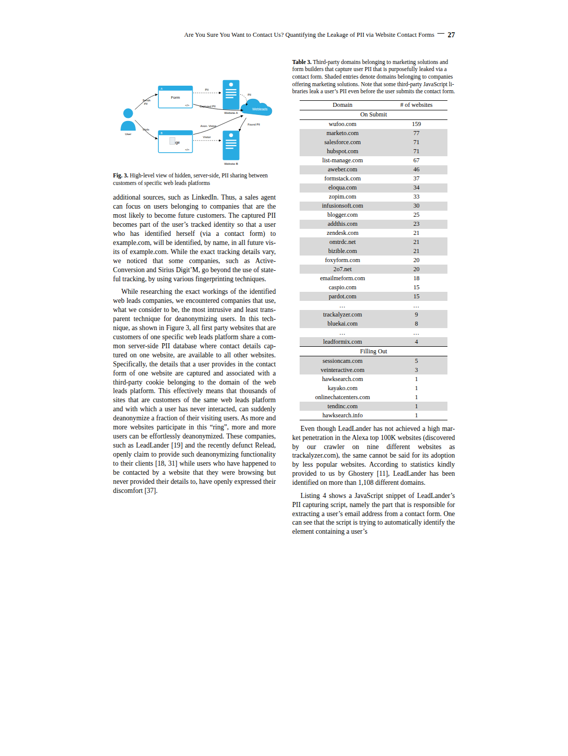Are You Sure You Want to Contact Us? Quantifying the Leakage of PII via Website Contact Forms 27
User A Form </> B Page </> Website A Website B Webleads Sends PII Visits PII PII Captured PII Anon. Visitor Visitor Found PII
Fig. 3. High-level view of hidden, server-side, PII sharing between customers of specific web leads platforms
additional sources, such as LinkedIn. Thus, a sales agent can focus on users belonging to companies that are the most likely to become future customers. The captured PII becomes part of the user’s tracked identity so that a user who has identified herself (via a contact form) to example.com, will be identified, by name, in all future visits of example.com. While the exact tracking details vary, we noticed that some companies, such as Active-Conversion and Sirius Digit’M, go beyond the use of stateful tracking, by using various fingerprinting techniques.
While researching the exact workings of the identified web leads companies, we encountered companies that use, what we consider to be, the most intrusive and least transparent technique for deanonymizing users. In this technique, as shown in Figure 3, all first party websites that are customers of one specific web leads platform share a common server-side PII database where contact details captured on one website, are available to all other websites. Specifically, the details that a user provides in the contact form of one website are captured and associated with a third-party cookie belonging to the domain of the web leads platform. This effectively means that thousands of sites that are customers of the same web leads platform and with which a user has never interacted, can suddenly deanonymize a fraction of their visiting users. As more and more websites participate in this “ring”, more and more users can be effortlessly deanonymized. These companies, such as LeadLander [19] and the recently defunct Relead, openly claim to provide such deanonymizing functionality to their clients [18, 31] while users who have happened to be contacted by a website that they were browsing but never provided their details to, have openly expressed their discomfort [37].
Table 3. Third-party domains belonging to marketing solutions and form builders that capture user PII that is purposefully leaked via a contact form. Shaded entries denote domains belonging to companies offering marketing solutions. Note that some third-party JavaScript libraries leak a user’s PII even before the user submits the contact form.
| Domain | # of websites |
| --- | --- |
| On Submit |
| wufoo.com | 159 |
| marketo.com | 77 |
| salesforce.com | 71 |
| hubspot.com | 71 |
| list-manage.com | 67 |
| aweber.com | 46 |
| formstack.com | 37 |
| eloqua.com | 34 |
| zopim.com | 33 |
| infusionsoft.com | 30 |
| blogger.com | 25 |
| addthis.com | 23 |
| zendesk.com | 21 |
| omtrdc.net | 21 |
| bizible.com | 21 |
| foxyform.com | 20 |
| 2o7.net | 20 |
| emailmeform.com | 18 |
| caspio.com | 15 |
| pardot.com | 15 |
| … | … |
| trackalyzer.com | 9 |
| bluekai.com | 8 |
| … | … |
| leadformix.com | 4 |
| Filling Out |
| sessioncam.com | 5 |
| veinteractive.com | 3 |
| hawksearch.com | 1 |
| kayako.com | 1 |
| onlinechatcenters.com | 1 |
| tendinc.com | 1 |
| hawksearch.info | 1 |
Even though LeadLander has not achieved a high market penetration in the Alexa top 100K websites (discovered by our crawler on nine different websites as trackalyzer.com), the same cannot be said for its adoption by less popular websites. According to statistics kindly provided to us by Ghostery [11], LeadLander has been identified on more than 1,108 different domains.
Listing 4 shows a JavaScript snippet of LeadLander’s PII capturing script, namely the part that is responsible for extracting a user’s email address from a contact form. One can see that the script is trying to automatically identify the element containing a user’s